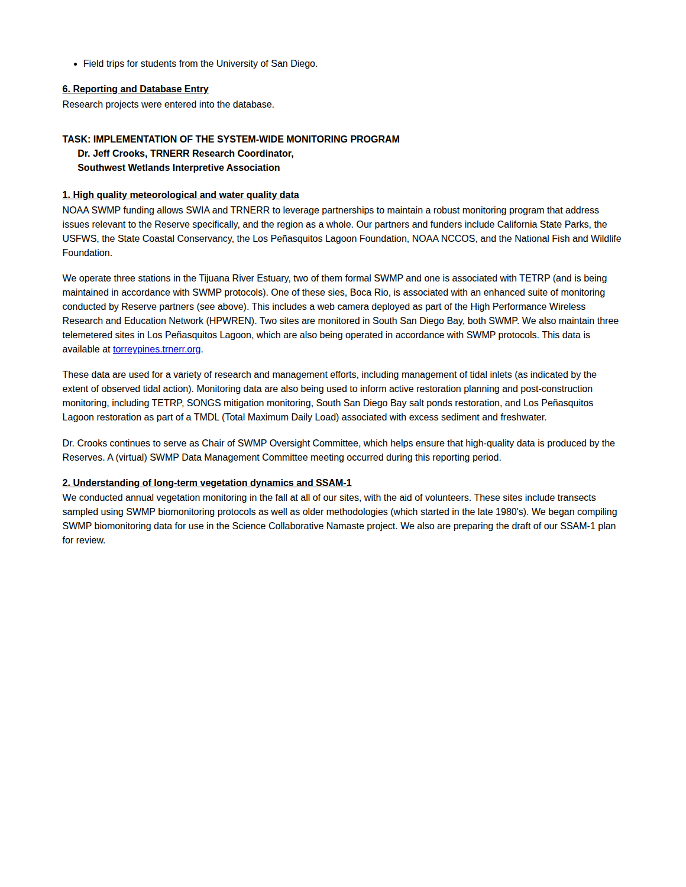Field trips for students from the University of San Diego.
6. Reporting and Database Entry
Research projects were entered into the database.
TASK: IMPLEMENTATION OF THE SYSTEM-WIDE MONITORING PROGRAM
Dr. Jeff Crooks, TRNERR Research Coordinator,
Southwest Wetlands Interpretive Association
1. High quality meteorological and water quality data
NOAA SWMP funding allows SWIA and TRNERR to leverage partnerships to maintain a robust monitoring program that address issues relevant to the Reserve specifically, and the region as a whole. Our partners and funders include California State Parks, the USFWS, the State Coastal Conservancy, the Los Peñasquitos Lagoon Foundation, NOAA NCCOS, and the National Fish and Wildlife Foundation.
We operate three stations in the Tijuana River Estuary, two of them formal SWMP and one is associated with TETRP (and is being maintained in accordance with SWMP protocols). One of these sies, Boca Rio, is associated with an enhanced suite of monitoring conducted by Reserve partners (see above). This includes a web camera deployed as part of the High Performance Wireless Research and Education Network (HPWREN). Two sites are monitored in South San Diego Bay, both SWMP. We also maintain three telemetered sites in Los Peñasquitos Lagoon, which are also being operated in accordance with SWMP protocols. This data is available at torreypines.trnerr.org.
These data are used for a variety of research and management efforts, including management of tidal inlets (as indicated by the extent of observed tidal action). Monitoring data are also being used to inform active restoration planning and post-construction monitoring, including TETRP, SONGS mitigation monitoring, South San Diego Bay salt ponds restoration, and Los Peñasquitos Lagoon restoration as part of a TMDL (Total Maximum Daily Load) associated with excess sediment and freshwater.
Dr. Crooks continues to serve as Chair of SWMP Oversight Committee, which helps ensure that high-quality data is produced by the Reserves. A (virtual) SWMP Data Management Committee meeting occurred during this reporting period.
2. Understanding of long-term vegetation dynamics and SSAM-1
We conducted annual vegetation monitoring in the fall at all of our sites, with the aid of volunteers. These sites include transects sampled using SWMP biomonitoring protocols as well as older methodologies (which started in the late 1980's). We began compiling SWMP biomonitoring data for use in the Science Collaborative Namaste project. We also are preparing the draft of our SSAM-1 plan for review.